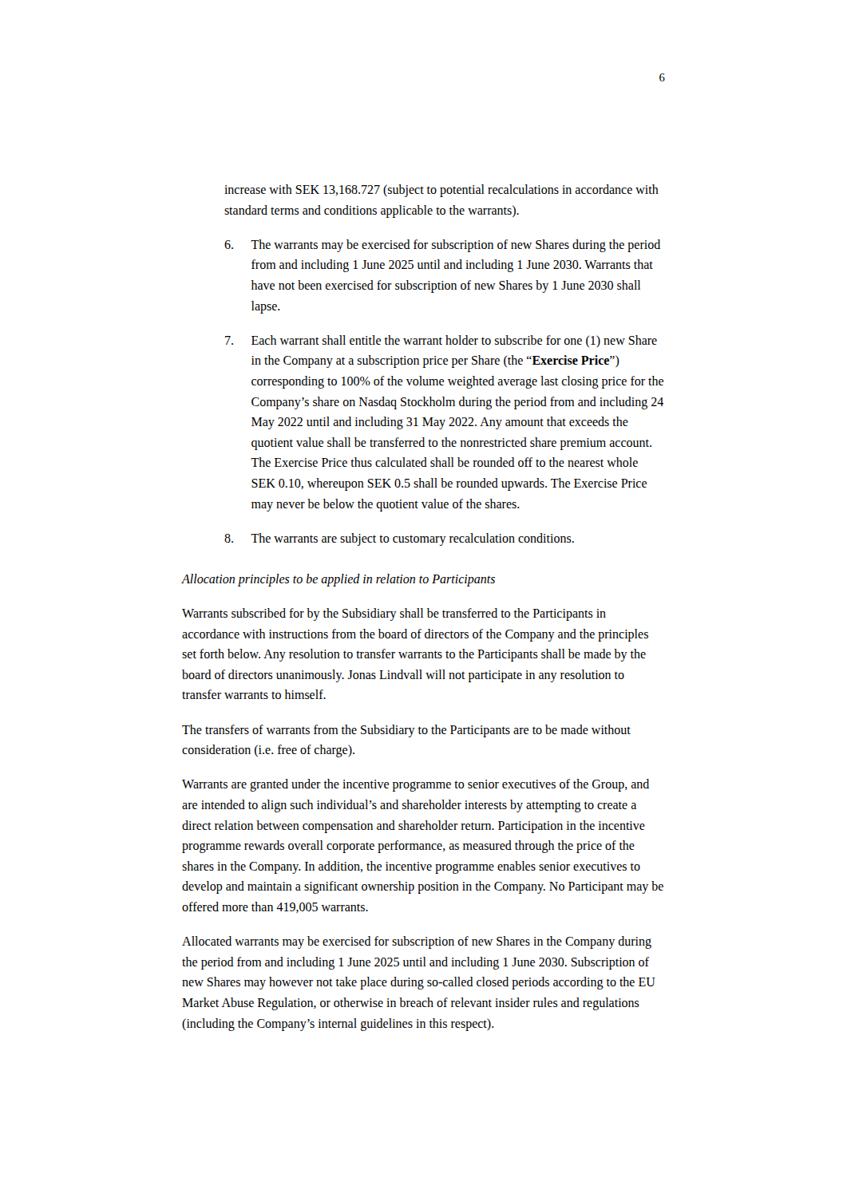6
increase with SEK 13,168.727 (subject to potential recalculations in accordance with standard terms and conditions applicable to the warrants).
6. The warrants may be exercised for subscription of new Shares during the period from and including 1 June 2025 until and including 1 June 2030. Warrants that have not been exercised for subscription of new Shares by 1 June 2030 shall lapse.
7. Each warrant shall entitle the warrant holder to subscribe for one (1) new Share in the Company at a subscription price per Share (the “Exercise Price”) corresponding to 100% of the volume weighted average last closing price for the Company’s share on Nasdaq Stockholm during the period from and including 24 May 2022 until and including 31 May 2022. Any amount that exceeds the quotient value shall be transferred to the nonrestricted share premium account. The Exercise Price thus calculated shall be rounded off to the nearest whole SEK 0.10, whereupon SEK 0.5 shall be rounded upwards. The Exercise Price may never be below the quotient value of the shares.
8. The warrants are subject to customary recalculation conditions.
Allocation principles to be applied in relation to Participants
Warrants subscribed for by the Subsidiary shall be transferred to the Participants in accordance with instructions from the board of directors of the Company and the principles set forth below. Any resolution to transfer warrants to the Participants shall be made by the board of directors unanimously. Jonas Lindvall will not participate in any resolution to transfer warrants to himself.
The transfers of warrants from the Subsidiary to the Participants are to be made without consideration (i.e. free of charge).
Warrants are granted under the incentive programme to senior executives of the Group, and are intended to align such individual’s and shareholder interests by attempting to create a direct relation between compensation and shareholder return. Participation in the incentive programme rewards overall corporate performance, as measured through the price of the shares in the Company. In addition, the incentive programme enables senior executives to develop and maintain a significant ownership position in the Company. No Participant may be offered more than 419,005 warrants.
Allocated warrants may be exercised for subscription of new Shares in the Company during the period from and including 1 June 2025 until and including 1 June 2030. Subscription of new Shares may however not take place during so-called closed periods according to the EU Market Abuse Regulation, or otherwise in breach of relevant insider rules and regulations (including the Company’s internal guidelines in this respect).